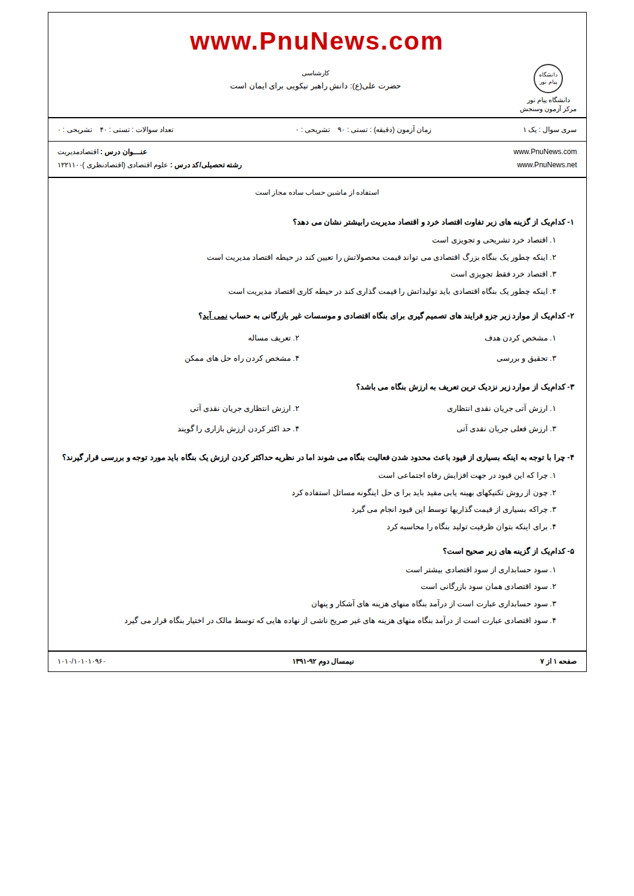www.PnuNews.com
دانشگاه
پیام نور
دانشگاه پیام نور
مرکز آزمون وسنجش
کارشناسی حضرت علی(ع): دانش راهبر نیکویی برای ایمان است
| سری سوال : یک ۱ | زمان آزمون (دقیقه) : تستی : ۹۰ تشریحی : ۰ | تعداد سوالات : تستی : ۴۰ تشریحی : ۰ |
| www.PnuNews.com www.PnuNews.net | عنـــوان درس : اقتصادمدیریت رشته تحصیلی/کد درس : علوم اقتصادی (اقتصادنظری )۱۲۲۱۱۰۰ |
استفاده از ماشین حساب ساده مجاز است
۱- کدام‌یک از گزینه های زیر تفاوت اقتصاد خرد و اقتصاد مدیریت رابیشتر نشان می دهد؟
۱. اقتصاد خرد تشریحی و تجویزی است
۲. اینکه چطور یک بنگاه بزرگ اقتصادی می تواند قیمت محصولاتش را تعیین کند در حیطه اقتصاد مدیریت است
۳. اقتصاد خرد فقط تجویزی است
۴. اینکه چطور یک بنگاه اقتصادی باید تولیداتش را قیمت گذاری کند در حیطه کاری اقتصاد مدیریت است
۲- کدام‌یک از موارد زیر جزو فرایند های تصمیم گیری برای بنگاه اقتصادی و موسسات غیر بازرگانی به حساب نمی آید؟
۱. مشخص کردن هدف
۲. تعریف مساله
۳. تحقیق و بررسی
۴. مشخص کردن راه حل های ممکن
۳- کدام‌یک از موارد زیر نزدیک ترین تعریف به ارزش بنگاه می باشد؟
۱. ارزش آتی جریان نقدی انتظاری
۲. ارزش انتظاری جریان نقدی آتی
۳. ارزش فعلی جریان نقدی آتی
۴. حد اکثر کردن ارزش بازاری را گویند
۴- چرا با توجه به اینکه بسیاری از قیود باعث محدود شدن فعالیت بنگاه می شوند اما در نظریه حداکثر کردن ارزش یک بنگاه باید مورد توجه و بررسی قرار گیرند؟
۱. چرا که این قیود در جهت افزایش رفاه اجتماعی است
۲. چون از روش تکنیکهای بهینه یابی مقید باید برا ی حل اینگونه مسائل استفاده کرد
۳. چراکه بسیاری از قیمت گذاریها توسط این قیود انجام می گیرد
۴. برای اینکه بتوان ظرفیت تولید بنگاه را محاسبه کرد
۵- کدام‌یک از گزینه های زیر صحیح است؟
۱. سود حسابداری از سود اقتصادی بیشتر است
۲. سود اقتصادی همان سود بازرگانی است
۳. سود حسابداری عبارت است از درآمد بنگاه منهای هزینه های آشکار و پنهان
۴. سود اقتصادی عبارت است از درآمد بنگاه منهای هزینه های غیر صریح ناشی از نهاده هایی که توسط مالک در اختیار بنگاه قرار می گیرد
صفحه ۱ از ۷
نیمسال دوم ۹۲-۱۳۹۱
۱۰۱۰/۱۰۱۰۱۰۹۶۰